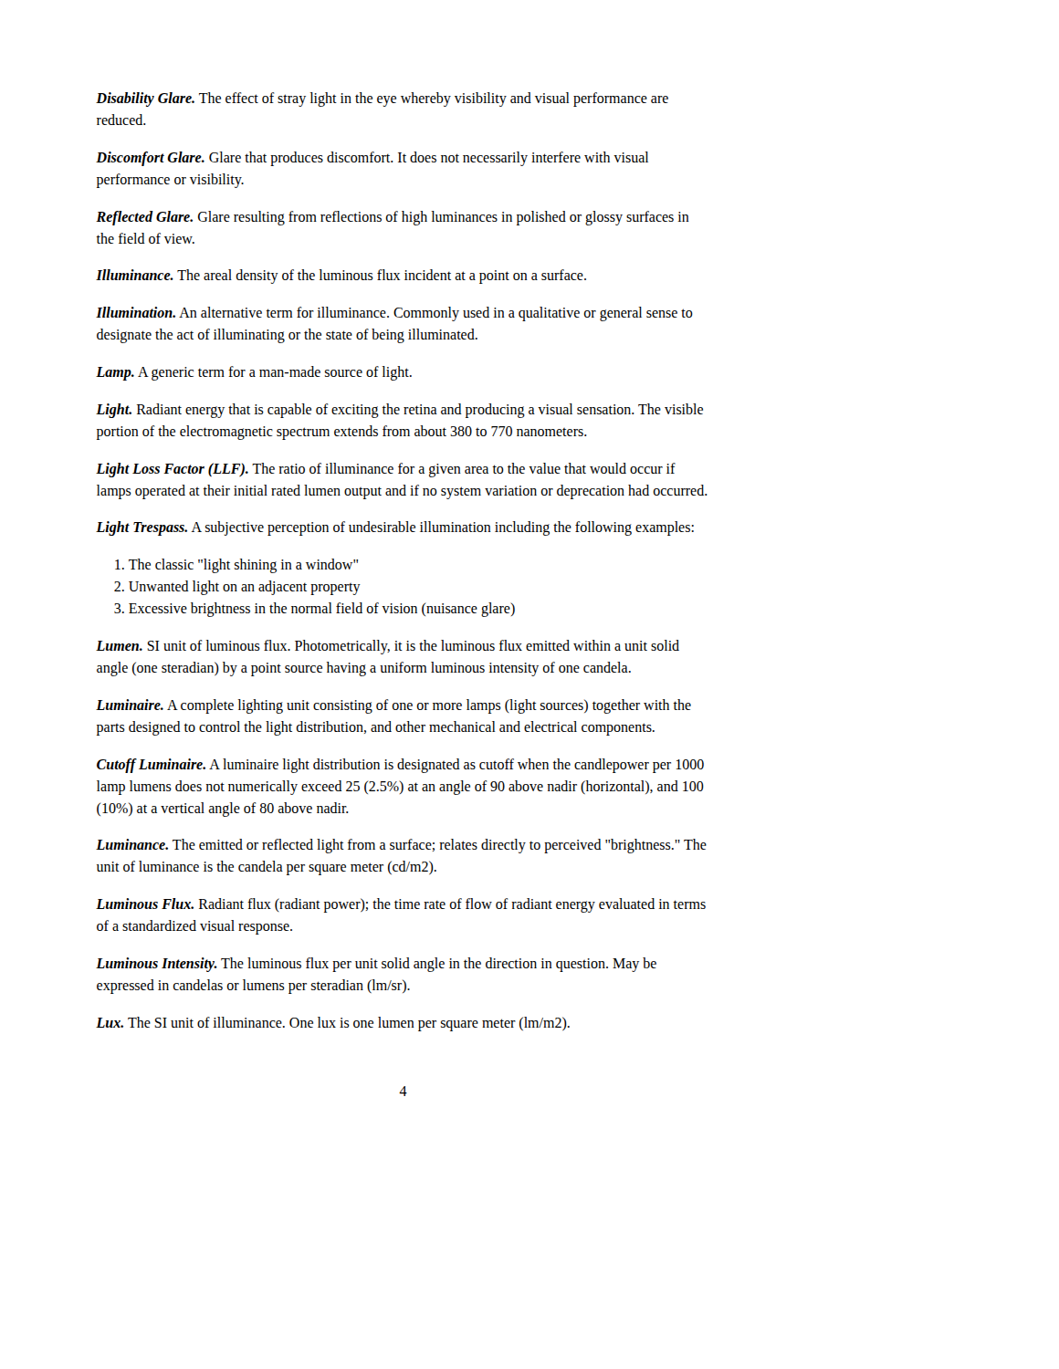Disability Glare. The effect of stray light in the eye whereby visibility and visual performance are reduced.
Discomfort Glare. Glare that produces discomfort. It does not necessarily interfere with visual performance or visibility.
Reflected Glare. Glare resulting from reflections of high luminances in polished or glossy surfaces in the field of view.
Illuminance. The areal density of the luminous flux incident at a point on a surface.
Illumination. An alternative term for illuminance. Commonly used in a qualitative or general sense to designate the act of illuminating or the state of being illuminated.
Lamp. A generic term for a man-made source of light.
Light. Radiant energy that is capable of exciting the retina and producing a visual sensation. The visible portion of the electromagnetic spectrum extends from about 380 to 770 nanometers.
Light Loss Factor (LLF). The ratio of illuminance for a given area to the value that would occur if lamps operated at their initial rated lumen output and if no system variation or deprecation had occurred.
Light Trespass. A subjective perception of undesirable illumination including the following examples:
The classic "light shining in a window"
Unwanted light on an adjacent property
Excessive brightness in the normal field of vision (nuisance glare)
Lumen. SI unit of luminous flux. Photometrically, it is the luminous flux emitted within a unit solid angle (one steradian) by a point source having a uniform luminous intensity of one candela.
Luminaire. A complete lighting unit consisting of one or more lamps (light sources) together with the parts designed to control the light distribution, and other mechanical and electrical components.
Cutoff Luminaire. A luminaire light distribution is designated as cutoff when the candlepower per 1000 lamp lumens does not numerically exceed 25 (2.5%) at an angle of 90 above nadir (horizontal), and 100 (10%) at a vertical angle of 80 above nadir.
Luminance. The emitted or reflected light from a surface; relates directly to perceived "brightness." The unit of luminance is the candela per square meter (cd/m2).
Luminous Flux. Radiant flux (radiant power); the time rate of flow of radiant energy evaluated in terms of a standardized visual response.
Luminous Intensity. The luminous flux per unit solid angle in the direction in question. May be expressed in candelas or lumens per steradian (lm/sr).
Lux. The SI unit of illuminance. One lux is one lumen per square meter (lm/m2).
4